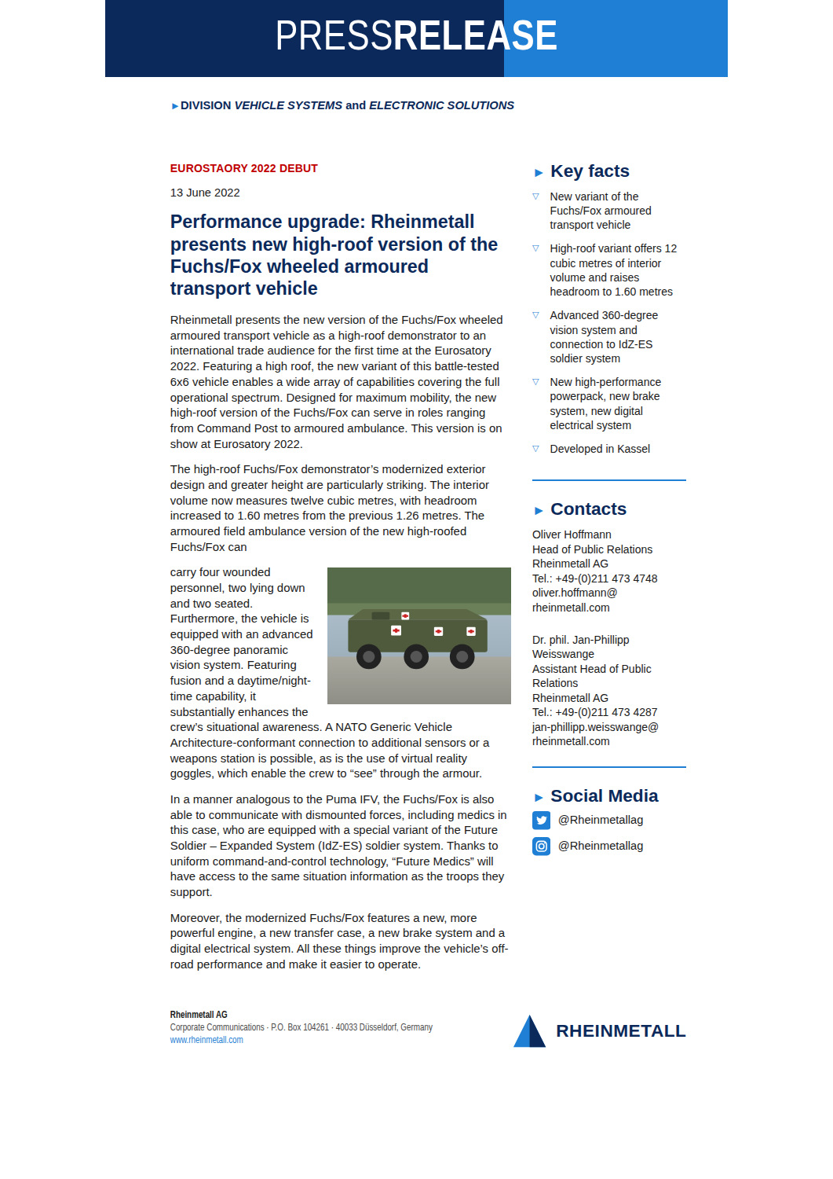PRESS RELEASE
►DIVISION VEHICLE SYSTEMS and ELECTRONIC SOLUTIONS
EUROSTAORY 2022 DEBUT
13 June 2022
Performance upgrade: Rheinmetall presents new high-roof version of the Fuchs/Fox wheeled armoured transport vehicle
Rheinmetall presents the new version of the Fuchs/Fox wheeled armoured transport vehicle as a high-roof demonstrator to an international trade audience for the first time at the Eurosatory 2022. Featuring a high roof, the new variant of this battle-tested 6x6 vehicle enables a wide array of capabilities covering the full operational spectrum. Designed for maximum mobility, the new high-roof version of the Fuchs/Fox can serve in roles ranging from Command Post to armoured ambulance. This version is on show at Eurosatory 2022.
The high-roof Fuchs/Fox demonstrator’s modernized exterior design and greater height are particularly striking. The interior volume now measures twelve cubic metres, with headroom increased to 1.60 metres from the previous 1.26 metres. The armoured field ambulance version of the new high-roofed Fuchs/Fox can
carry four wounded personnel, two lying down and two seated. Furthermore, the vehicle is equipped with an advanced 360-degree panoramic vision system. Featuring fusion and a daytime/night-time capability, it substantially enhances the crew’s situational awareness. A NATO Generic Vehicle Architecture-conformant connection to additional sensors or a weapons station is possible, as is the use of virtual reality goggles, which enable the crew to “see” through the armour.
In a manner analogous to the Puma IFV, the Fuchs/Fox is also able to communicate with dismounted forces, including medics in this case, who are equipped with a special variant of the Future Soldier – Expanded System (IdZ-ES) soldier system. Thanks to uniform command-and-control technology, “Future Medics” will have access to the same situation information as the troops they support.
Moreover, the modernized Fuchs/Fox features a new, more powerful engine, a new transfer case, a new brake system and a digital electrical system. All these things improve the vehicle’s off-road performance and make it easier to operate.
► Key facts
New variant of the Fuchs/Fox armoured transport vehicle
High-roof variant offers 12 cubic metres of interior volume and raises headroom to 1.60 metres
Advanced 360-degree vision system and connection to IdZ-ES soldier system
New high-performance powerpack, new brake system, new digital electrical system
Developed in Kassel
► Contacts
Oliver Hoffmann
Head of Public Relations
Rheinmetall AG
Tel.: +49-(0)211 473 4748
oliver.hoffmann@
rheinmetall.com
Dr. phil. Jan-Phillipp Weisswange
Assistant Head of Public Relations
Rheinmetall AG
Tel.: +49-(0)211 473 4287
jan-phillipp.weisswange@
rheinmetall.com
► Social Media
@Rheinmetallag
@Rheinmetallag
Rheinmetall AG
Corporate Communications · P.O. Box 104261 · 40033 Düsseldorf, Germany
www.rheinmetall.com
RHEINMETALL